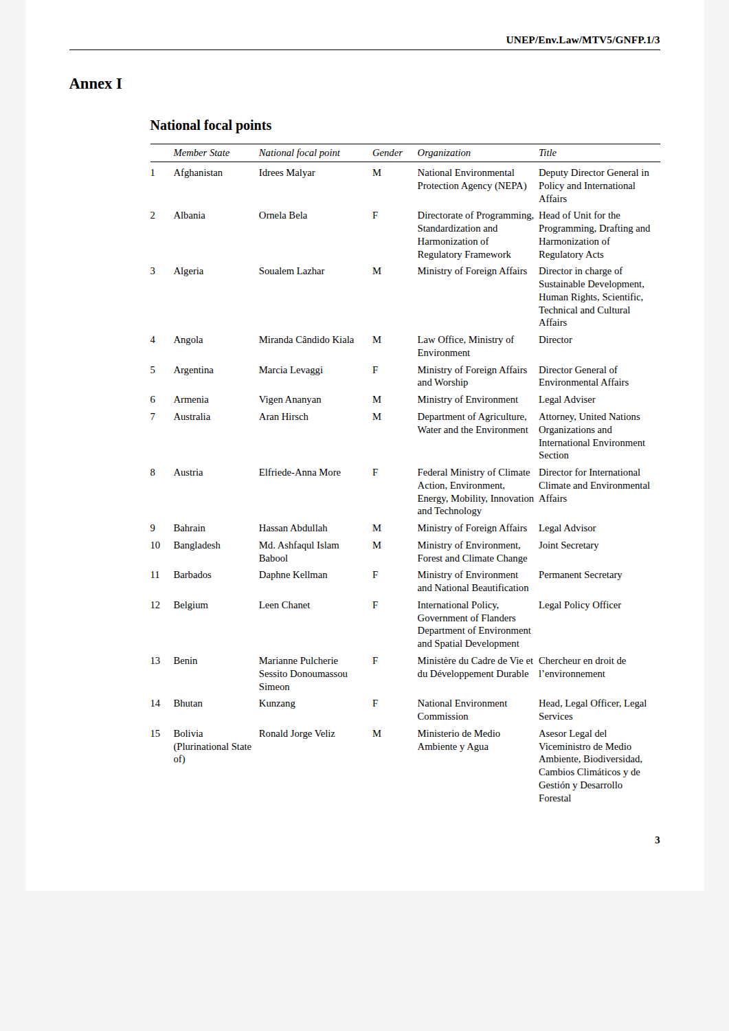UNEP/Env.Law/MTV5/GNFP.1/3
Annex I
National focal points
| | Member State | National focal point | Gender | Organization | Title |
| --- | --- | --- | --- | --- | --- |
| 1 | Afghanistan | Idrees Malyar | M | National Environmental Protection Agency (NEPA) | Deputy Director General in Policy and International Affairs |
| 2 | Albania | Ornela Bela | F | Directorate of Programming, Standardization and Harmonization of Regulatory Framework | Head of Unit for the Programming, Drafting and Harmonization of Regulatory Acts |
| 3 | Algeria | Soualem Lazhar | M | Ministry of Foreign Affairs | Director in charge of Sustainable Development, Human Rights, Scientific, Technical and Cultural Affairs |
| 4 | Angola | Miranda Cândido Kiala | M | Law Office, Ministry of Environment | Director |
| 5 | Argentina | Marcia Levaggi | F | Ministry of Foreign Affairs and Worship | Director General of Environmental Affairs |
| 6 | Armenia | Vigen Ananyan | M | Ministry of Environment | Legal Adviser |
| 7 | Australia | Aran Hirsch | M | Department of Agriculture, Water and the Environment | Attorney, United Nations Organizations and International Environment Section |
| 8 | Austria | Elfriede-Anna More | F | Federal Ministry of Climate Action, Environment, Energy, Mobility, Innovation and Technology | Director for International Climate and Environmental Affairs |
| 9 | Bahrain | Hassan Abdullah | M | Ministry of Foreign Affairs | Legal Advisor |
| 10 | Bangladesh | Md. Ashfaqul Islam Babool | M | Ministry of Environment, Forest and Climate Change | Joint Secretary |
| 11 | Barbados | Daphne Kellman | F | Ministry of Environment and National Beautification | Permanent Secretary |
| 12 | Belgium | Leen Chanet | F | International Policy, Government of Flanders Department of Environment and Spatial Development | Legal Policy Officer |
| 13 | Benin | Marianne Pulcherie Sessito Donoumassou Simeon | F | Ministère du Cadre de Vie et du Développement Durable | Chercheur en droit de l’environnement |
| 14 | Bhutan | Kunzang | F | National Environment Commission | Head, Legal Officer, Legal Services |
| 15 | Bolivia (Plurinational State of) | Ronald Jorge Veliz | M | Ministerio de Medio Ambiente y Agua | Asesor Legal del Viceministro de Medio Ambiente, Biodiversidad, Cambios Climáticos y de Gestión y Desarrollo Forestal |
3